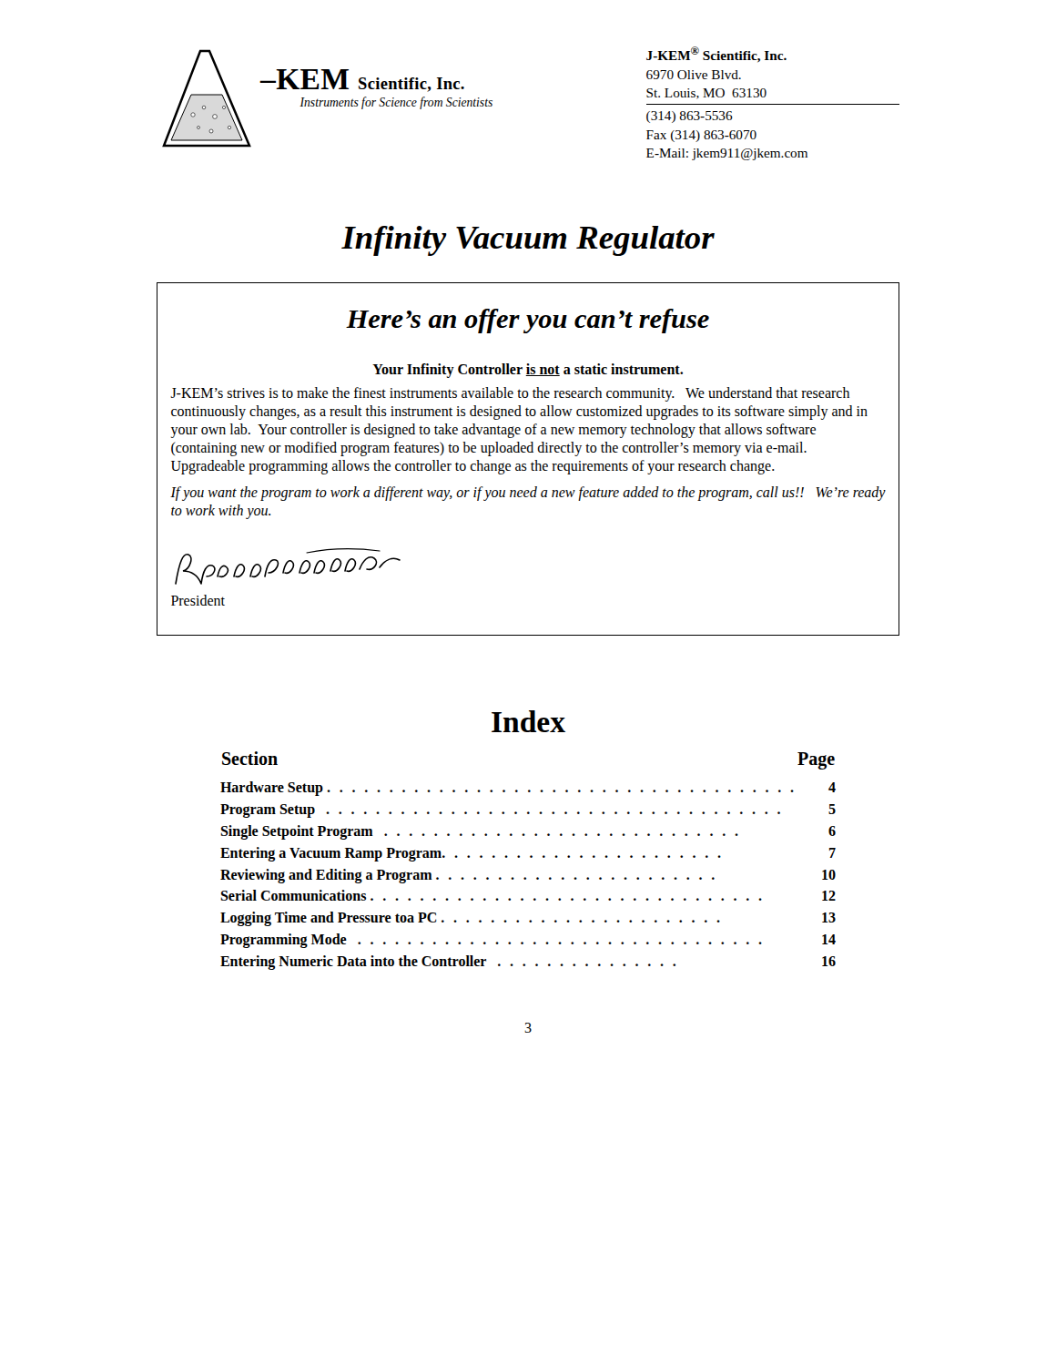–KEM Scientific, Inc.
Instruments for Science from Scientists
J-KEM® Scientific, Inc.
6970 Olive Blvd.
St. Louis, MO 63130
(314) 863-5536
Fax (314) 863-6070
E-Mail: jkem911@jkem.com
Infinity Vacuum Regulator
Here’s an offer you can’t refuse
Your Infinity Controller is not a static instrument.
J-KEM’s strives is to make the finest instruments available to the research community. We understand that research continuously changes, as a result this instrument is designed to allow customized upgrades to its software simply and in your own lab. Your controller is designed to take advantage of a new memory technology that allows software (containing new or modified program features) to be uploaded directly to the controller’s memory via e-mail. Upgradeable programming allows the controller to change as the requirements of your research change.
If you want the program to work a different way, or if you need a new feature added to the program, call us!! We’re ready to work with you.
President
Index
| Section | Page |
| --- | --- |
| Hardware Setup . . . . . . . . . . . . . . . . . . . . . . . . . . . . . . . . . . . . . . | 4 |
| Program Setup . . . . . . . . . . . . . . . . . . . . . . . . . . . . . . . . . . . . . | 5 |
| Single Setpoint Program . . . . . . . . . . . . . . . . . . . . . . . . . . . . . | 6 |
| Entering a Vacuum Ramp Program . . . . . . . . . . . . . . . . . . . . . . . | 7 |
| Reviewing and Editing a Program . . . . . . . . . . . . . . . . . . . . . . . | 10 |
| Serial Communications . . . . . . . . . . . . . . . . . . . . . . . . . . . . . . . . | 12 |
| Logging Time and Pressure toa PC . . . . . . . . . . . . . . . . . . . . . . . | 13 |
| Programming Mode . . . . . . . . . . . . . . . . . . . . . . . . . . . . . . . . . | 14 |
| Entering Numeric Data into the Controller . . . . . . . . . . . . . . . | 16 |
3